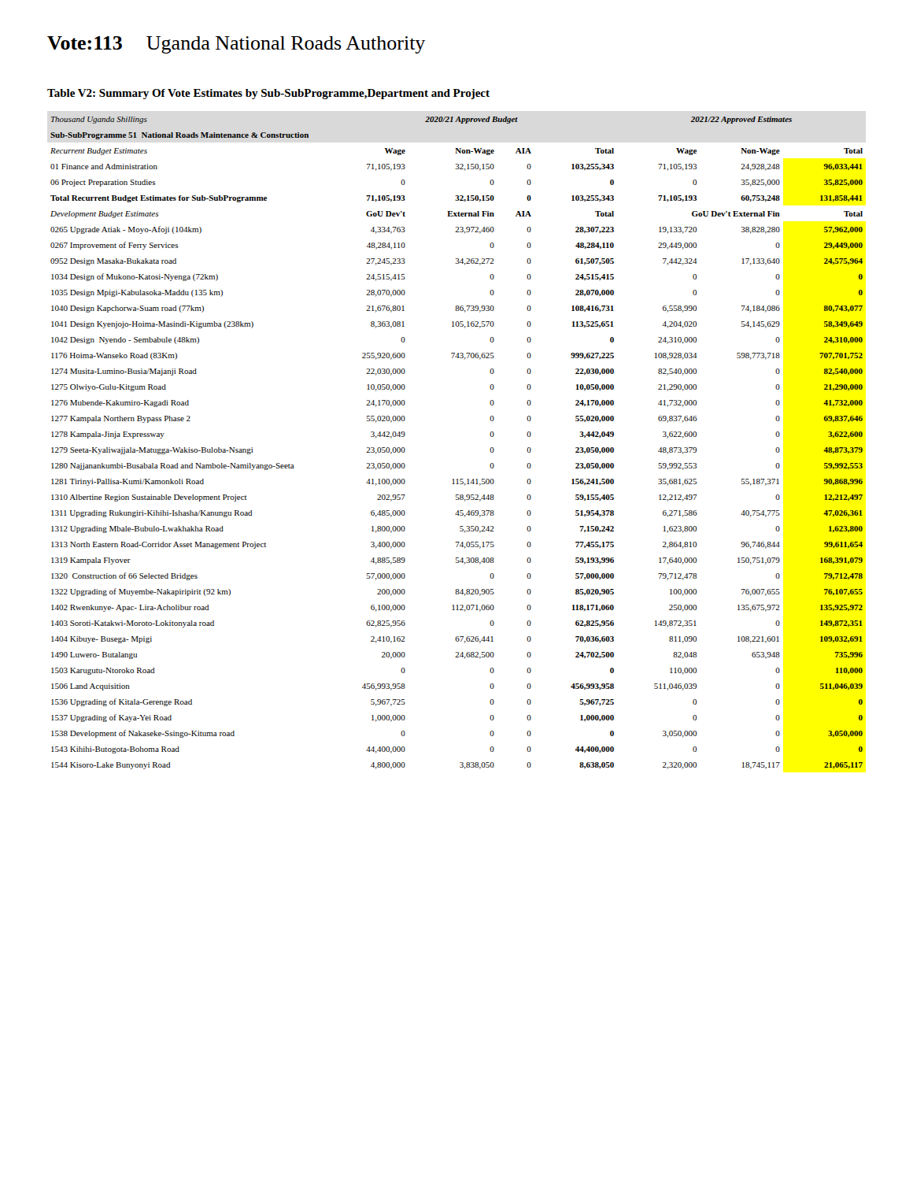Vote:113 Uganda National Roads Authority
Table V2: Summary Of Vote Estimates by Sub-SubProgramme,Department and Project
| Thousand Uganda Shillings | 2020/21 Approved Budget | 2021/22 Approved Estimates |
| Sub-SubProgramme 51 National Roads Maintenance & Construction |
| Recurrent Budget Estimates | Wage | Non-Wage | AIA | Total | Wage | Non-Wage | Total |
| 01 Finance and Administration | 71,105,193 | 32,150,150 | 0 | 103,255,343 | 71,105,193 | 24,928,248 | 96,033,441 |
| 06 Project Preparation Studies | 0 | 0 | 0 | 0 | 0 | 35,825,000 | 35,825,000 |
| Total Recurrent Budget Estimates for Sub-SubProgramme | 71,105,193 | 32,150,150 | 0 | 103,255,343 | 71,105,193 | 60,753,248 | 131,858,441 |
| Development Budget Estimates | GoU Dev't | External Fin | AIA | Total | GoU Dev't External Fin | Total |
| 0265 Upgrade Atiak - Moyo-Afoji (104km) | 4,334,763 | 23,972,460 | 0 | 28,307,223 | 19,133,720 | 38,828,280 | 57,962,000 |
| 0267 Improvement of Ferry Services | 48,284,110 | 0 | 0 | 48,284,110 | 29,449,000 | 0 | 29,449,000 |
| 0952 Design Masaka-Bukakata road | 27,245,233 | 34,262,272 | 0 | 61,507,505 | 7,442,324 | 17,133,640 | 24,575,964 |
| 1034 Design of Mukono-Katosi-Nyenga (72km) | 24,515,415 | 0 | 0 | 24,515,415 | 0 | 0 | 0 |
| 1035 Design Mpigi-Kabulasoka-Maddu (135 km) | 28,070,000 | 0 | 0 | 28,070,000 | 0 | 0 | 0 |
| 1040 Design Kapchorwa-Suam road (77km) | 21,676,801 | 86,739,930 | 0 | 108,416,731 | 6,558,990 | 74,184,086 | 80,743,077 |
| 1041 Design Kyenjojo-Hoima-Masindi-Kigumba (238km) | 8,363,081 | 105,162,570 | 0 | 113,525,651 | 4,204,020 | 54,145,629 | 58,349,649 |
| 1042 Design Nyendo - Sembabule (48km) | 0 | 0 | 0 | 0 | 24,310,000 | 0 | 24,310,000 |
| 1176 Hoima-Wanseko Road (83Km) | 255,920,600 | 743,706,625 | 0 | 999,627,225 | 108,928,034 | 598,773,718 | 707,701,752 |
| 1274 Musita-Lumino-Busia/Majanji Road | 22,030,000 | 0 | 0 | 22,030,000 | 82,540,000 | 0 | 82,540,000 |
| 1275 Olwiyo-Gulu-Kitgum Road | 10,050,000 | 0 | 0 | 10,050,000 | 21,290,000 | 0 | 21,290,000 |
| 1276 Mubende-Kakumiro-Kagadi Road | 24,170,000 | 0 | 0 | 24,170,000 | 41,732,000 | 0 | 41,732,000 |
| 1277 Kampala Northern Bypass Phase 2 | 55,020,000 | 0 | 0 | 55,020,000 | 69,837,646 | 0 | 69,837,646 |
| 1278 Kampala-Jinja Expressway | 3,442,049 | 0 | 0 | 3,442,049 | 3,622,600 | 0 | 3,622,600 |
| 1279 Seeta-Kyaliwajjala-Matugga-Wakiso-Buloba-Nsangi | 23,050,000 | 0 | 0 | 23,050,000 | 48,873,379 | 0 | 48,873,379 |
| 1280 Najjanankumbi-Busabala Road and Nambole-Namilyango-Seeta | 23,050,000 | 0 | 0 | 23,050,000 | 59,992,553 | 0 | 59,992,553 |
| 1281 Tirinyi-Pallisa-Kumi/Kamonkoli Road | 41,100,000 | 115,141,500 | 0 | 156,241,500 | 35,681,625 | 55,187,371 | 90,868,996 |
| 1310 Albertine Region Sustainable Development Project | 202,957 | 58,952,448 | 0 | 59,155,405 | 12,212,497 | 0 | 12,212,497 |
| 1311 Upgrading Rukungiri-Kihihi-Ishasha/Kanungu Road | 6,485,000 | 45,469,378 | 0 | 51,954,378 | 6,271,586 | 40,754,775 | 47,026,361 |
| 1312 Upgrading Mbale-Bubulo-Lwakhakha Road | 1,800,000 | 5,350,242 | 0 | 7,150,242 | 1,623,800 | 0 | 1,623,800 |
| 1313 North Eastern Road-Corridor Asset Management Project | 3,400,000 | 74,055,175 | 0 | 77,455,175 | 2,864,810 | 96,746,844 | 99,611,654 |
| 1319 Kampala Flyover | 4,885,589 | 54,308,408 | 0 | 59,193,996 | 17,640,000 | 150,751,079 | 168,391,079 |
| 1320 Construction of 66 Selected Bridges | 57,000,000 | 0 | 0 | 57,000,000 | 79,712,478 | 0 | 79,712,478 |
| 1322 Upgrading of Muyembe-Nakapiripirit (92 km) | 200,000 | 84,820,905 | 0 | 85,020,905 | 100,000 | 76,007,655 | 76,107,655 |
| 1402 Rwenkunye- Apac- Lira-Acholibur road | 6,100,000 | 112,071,060 | 0 | 118,171,060 | 250,000 | 135,675,972 | 135,925,972 |
| 1403 Soroti-Katakwi-Moroto-Lokitonyala road | 62,825,956 | 0 | 0 | 62,825,956 | 149,872,351 | 0 | 149,872,351 |
| 1404 Kibuye- Busega- Mpigi | 2,410,162 | 67,626,441 | 0 | 70,036,603 | 811,090 | 108,221,601 | 109,032,691 |
| 1490 Luwero- Butalangu | 20,000 | 24,682,500 | 0 | 24,702,500 | 82,048 | 653,948 | 735,996 |
| 1503 Karugutu-Ntoroko Road | 0 | 0 | 0 | 0 | 110,000 | 0 | 110,000 |
| 1506 Land Acquisition | 456,993,958 | 0 | 0 | 456,993,958 | 511,046,039 | 0 | 511,046,039 |
| 1536 Upgrading of Kitala-Gerenge Road | 5,967,725 | 0 | 0 | 5,967,725 | 0 | 0 | 0 |
| 1537 Upgrading of Kaya-Yei Road | 1,000,000 | 0 | 0 | 1,000,000 | 0 | 0 | 0 |
| 1538 Development of Nakaseke-Ssingo-Kituma road | 0 | 0 | 0 | 0 | 3,050,000 | 0 | 3,050,000 |
| 1543 Kihihi-Butogota-Bohoma Road | 44,400,000 | 0 | 0 | 44,400,000 | 0 | 0 | 0 |
| 1544 Kisoro-Lake Bunyonyi Road | 4,800,000 | 3,838,050 | 0 | 8,638,050 | 2,320,000 | 18,745,117 | 21,065,117 |